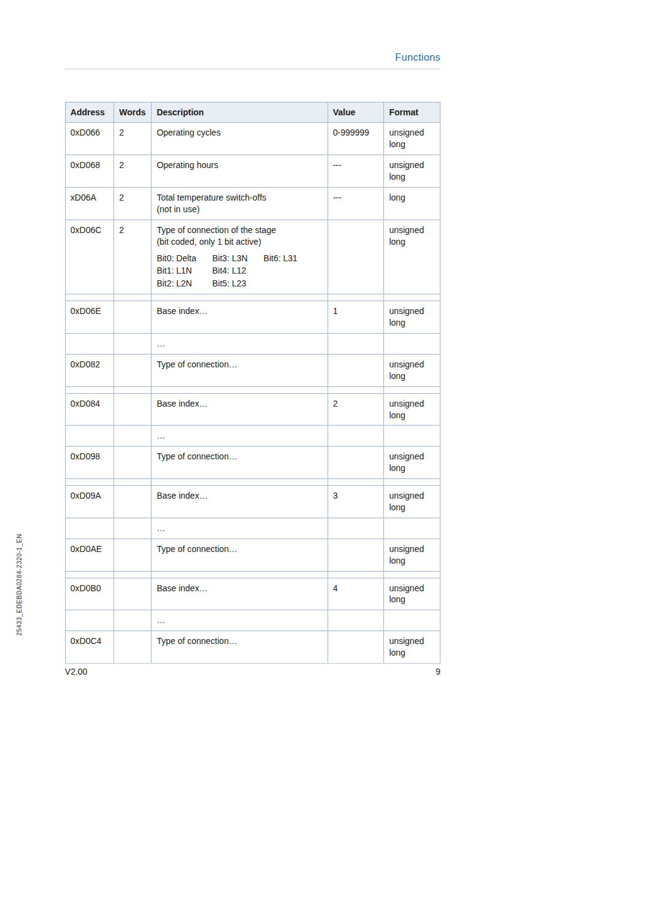Functions
| Address | Words | Description | Value | Format |
| --- | --- | --- | --- | --- |
| 0xD066 | 2 | Operating cycles | 0-999999 | unsigned long |
| 0xD068 | 2 | Operating hours | --- | unsigned long |
| xD06A | 2 | Total temperature switch-offs (not in use) | --- | long |
| 0xD06C | 2 | Type of connection of the stage (bit coded, only 1 bit active) Bit0: Delta Bit3: L3N Bit6: L31 Bit1: L1N Bit4: L12 Bit2: L2N Bit5: L23 | | unsigned long |
| 0xD06E | | Base index… | 1 | unsigned long |
| | | … | | |
| 0xD082 | | Type of connection… | | unsigned long |
| 0xD084 | | Base index… | 2 | unsigned long |
| | | … | | |
| 0xD098 | | Type of connection… | | unsigned long |
| 0xD09A | | Base index… | 3 | unsigned long |
| | | … | | |
| 0xD0AE | | Type of connection… | | unsigned long |
| 0xD0B0 | | Base index… | 4 | unsigned long |
| | | … | | |
| 0xD0C4 | | Type of connection… | | unsigned long |
25433_EDEBDA0284-2320-1_EN
V2.00 9